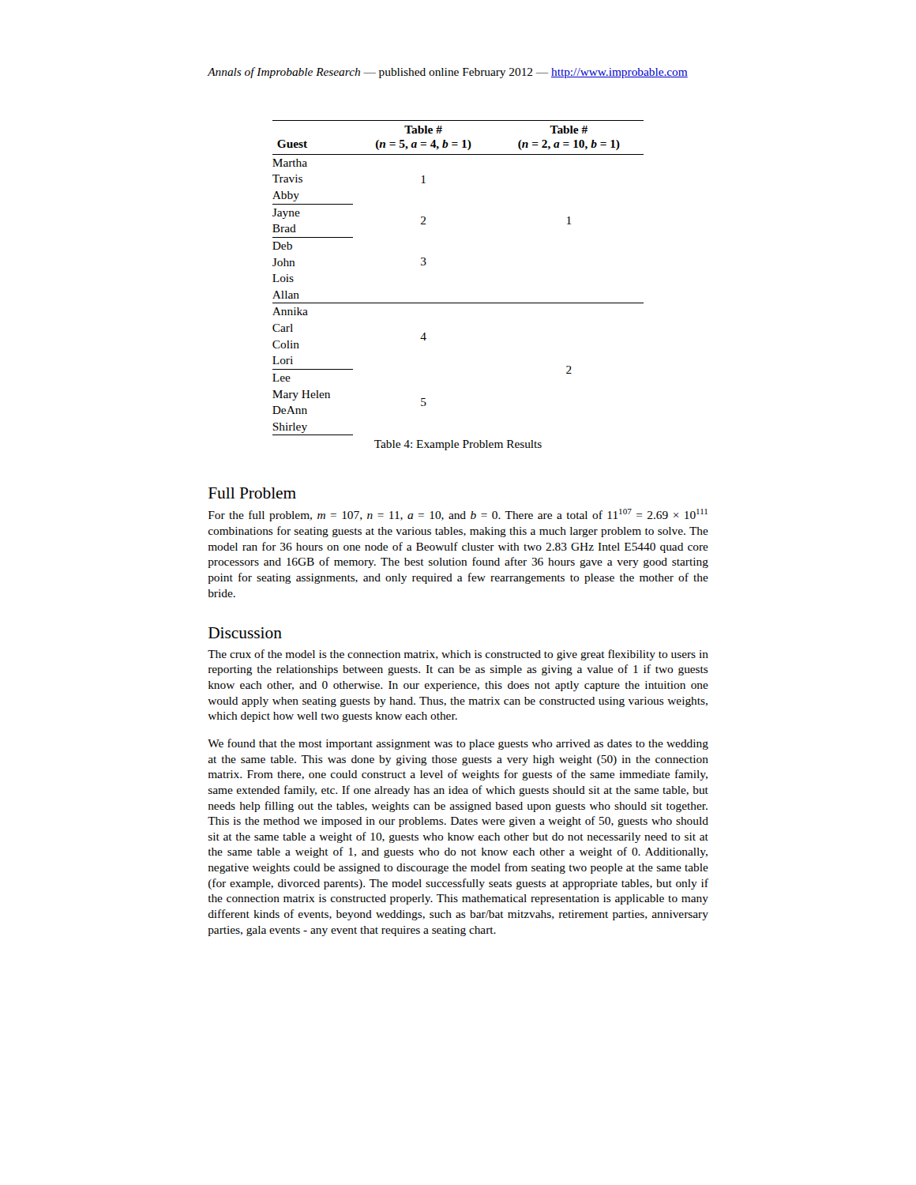Annals of Improbable Research — published online February 2012 — http://www.improbable.com
| Guest | Table # ( n = 5, a = 4, b = 1) | Table # ( n = 2, a = 10, b = 1) |
| --- | --- | --- |
| Martha | 1 | 1 |
| Travis |
| Abby |
| Jayne | 2 |
| Brad |
| Deb | 3 |
| John |
| Lois |
| Allan | | |
| Annika | 4 | 2 |
| Carl |
| Colin |
| Lori |
| Lee | 5 |
| Mary Helen |
| DeAnn |
| Shirley | | |
Table 4: Example Problem Results
Full Problem
For the full problem, m = 107, n = 11, a = 10, and b = 0. There are a total of 11107 = 2.69 × 10111 combinations for seating guests at the various tables, making this a much larger problem to solve. The model ran for 36 hours on one node of a Beowulf cluster with two 2.83 GHz Intel E5440 quad core processors and 16GB of memory. The best solution found after 36 hours gave a very good starting point for seating assignments, and only required a few rearrangements to please the mother of the bride.
Discussion
The crux of the model is the connection matrix, which is constructed to give great flexibility to users in reporting the relationships between guests. It can be as simple as giving a value of 1 if two guests know each other, and 0 otherwise. In our experience, this does not aptly capture the intuition one would apply when seating guests by hand. Thus, the matrix can be constructed using various weights, which depict how well two guests know each other.
We found that the most important assignment was to place guests who arrived as dates to the wedding at the same table. This was done by giving those guests a very high weight (50) in the connection matrix. From there, one could construct a level of weights for guests of the same immediate family, same extended family, etc. If one already has an idea of which guests should sit at the same table, but needs help filling out the tables, weights can be assigned based upon guests who should sit together. This is the method we imposed in our problems. Dates were given a weight of 50, guests who should sit at the same table a weight of 10, guests who know each other but do not necessarily need to sit at the same table a weight of 1, and guests who do not know each other a weight of 0. Additionally, negative weights could be assigned to discourage the model from seating two people at the same table (for example, divorced parents). The model successfully seats guests at appropriate tables, but only if the connection matrix is constructed properly. This mathematical representation is applicable to many different kinds of events, beyond weddings, such as bar/bat mitzvahs, retirement parties, anniversary parties, gala events - any event that requires a seating chart.